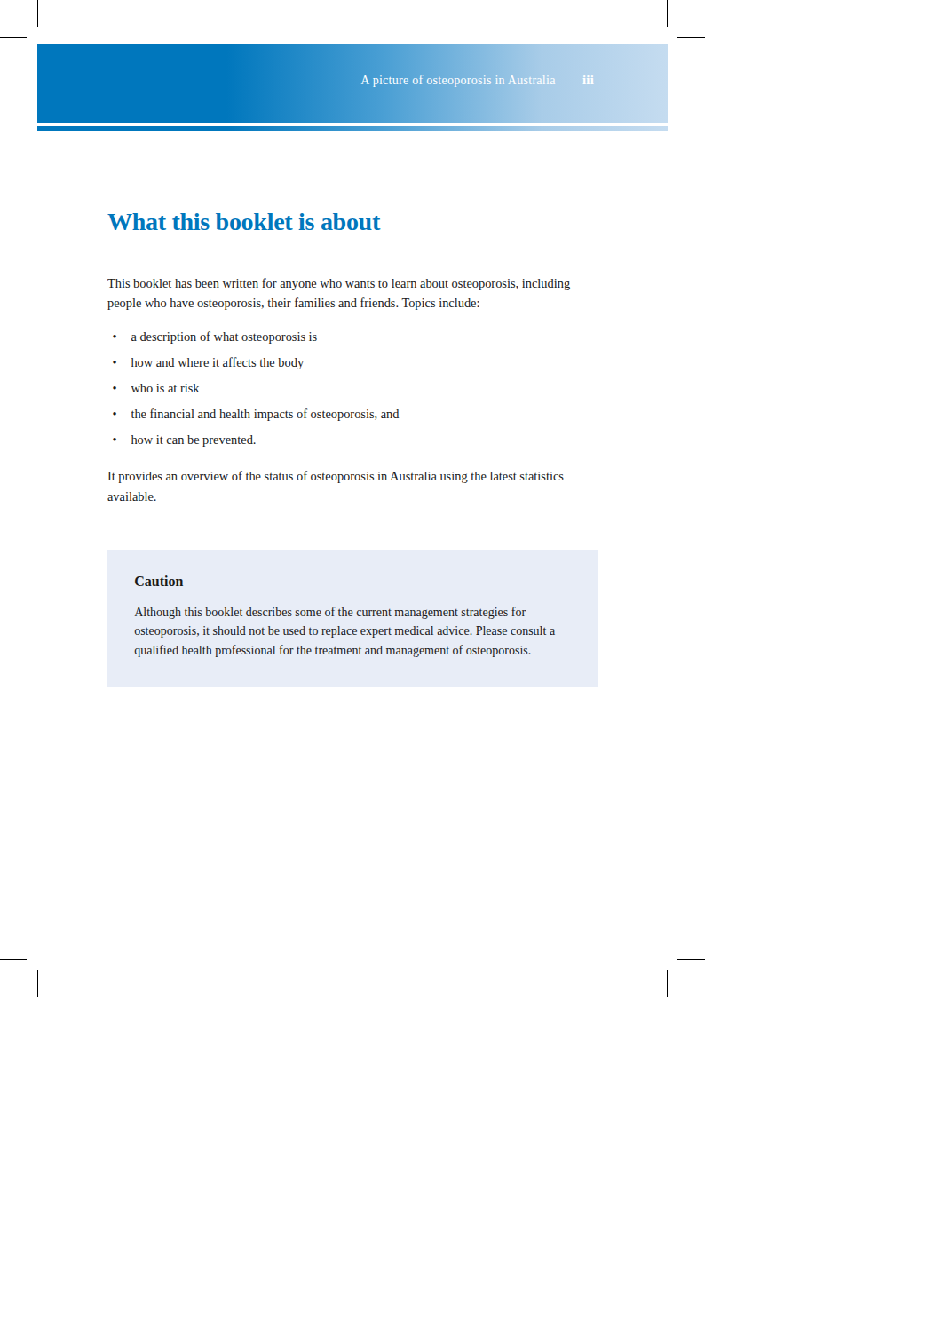A picture of osteoporosis in Australiaiii
What this booklet is about
This booklet has been written for anyone who wants to learn about osteoporosis, including people who have osteoporosis, their families and friends. Topics include:
a description of what osteoporosis is
how and where it affects the body
who is at risk
the financial and health impacts of osteoporosis, and
how it can be prevented.
It provides an overview of the status of osteoporosis in Australia using the latest statistics available.
Caution
Although this booklet describes some of the current management strategies for osteoporosis, it should not be used to replace expert medical advice. Please consult a qualified health professional for the treatment and management of osteoporosis.